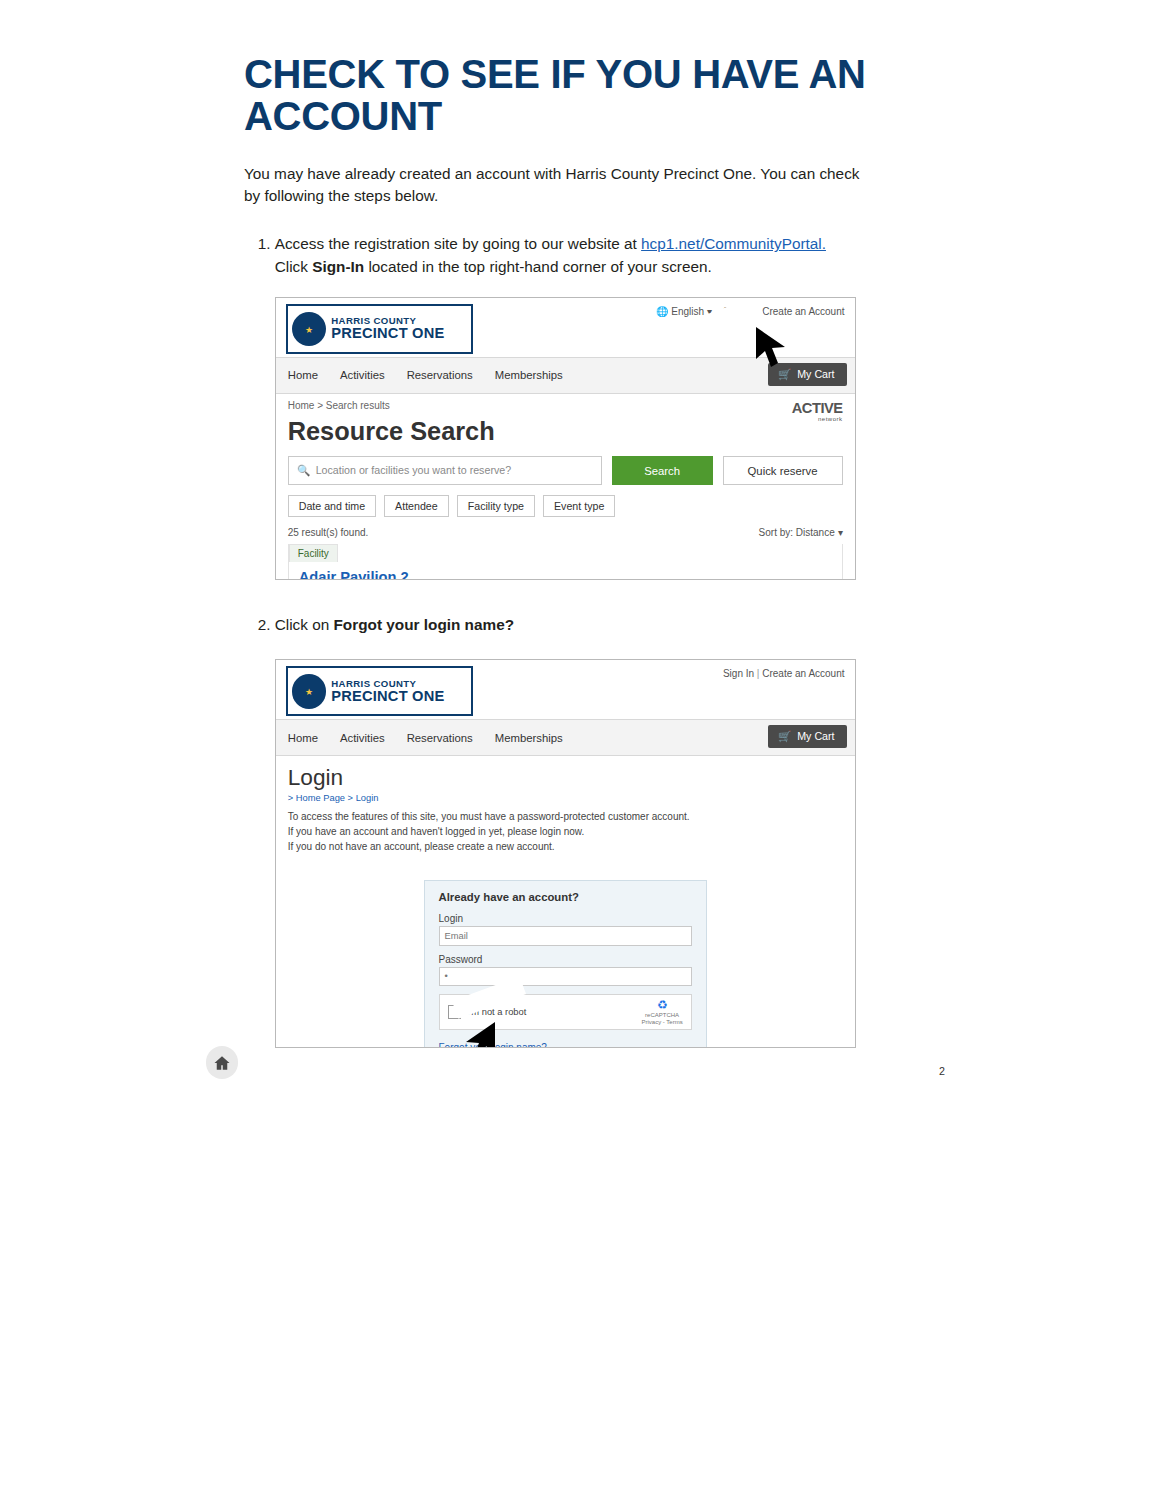Check to see if you have an account
You may have already created an account with Harris County Precinct One. You can check by following the steps below.
Access the registration site by going to our website at hcp1.net/CommunityPortal.
Click Sign-In located in the top right-hand corner of your screen.
★
HARRIS COUNTY
PRECINCT ONE
🌐 English ▾ Sign In | Create an Account
Home Activities Reservations Memberships
🛒 My Cart
Home > Search results ACTIVEnetwork
Resource Search
🔍 Location or facilities you want to reserve?
Search
Quick reserve
Date and time
Attendee
Facility type
Event type
25 result(s) found. Sort by: Distance ▾
Facility
Adair Pavilion 2
Pavilion
📍 Christia V. Adair Park 👥 15 📅 Reserve by minute
Click on Forgot your login name?
★
HARRIS COUNTY
PRECINCT ONE
Sign In | Create an Account
Home Activities Reservations Memberships
🛒 My Cart
Login
> Home Page > Login
To access the features of this site, you must have a password-protected customer account.
If you have an account and haven't logged in yet, please login now.
If you do not have an account, please create a new account.
Already have an account?
Login
Email
Password
•
I'm not a robot
♻
reCAPTCHA
Privacy - Terms
Forgot your login name?
Forgot your password?
Login
2